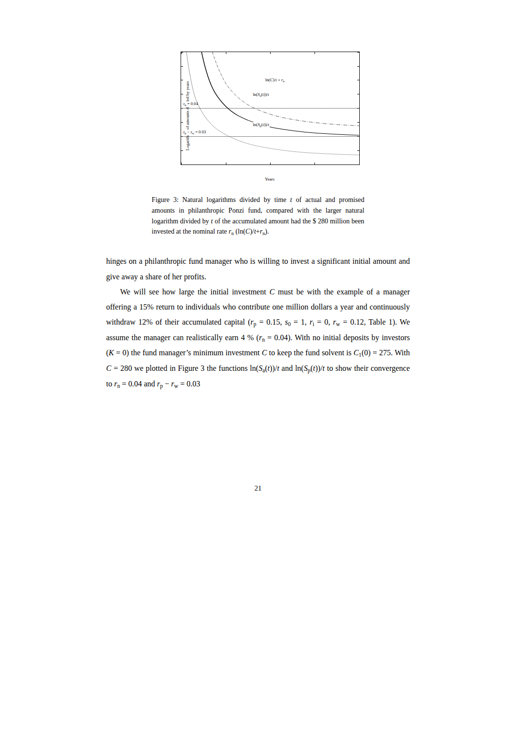Logarithms of amounts divided by years
0.06
0.055
0.05
0.045
0.04
0.035
0.03
0.025
0.02
0
500
1000
1500
2000
rn = 0.04
rp − rw = 0.03
dash-dot: ln(C)/t + r_n -> y = 0.04 + 5.635/t ; enters top at t≈352 thick solid: ln(S_a(t))/t -> approaches 0.04 from above, enters top at t≈230
ln(C)/t + rn
ln(Sa(t))/t
ln(Sp(t))/t
Years
Figure 3: Natural logarithms divided by time t of actual and promised amounts in philanthropic Ponzi fund, compared with the larger natural logarithm divided by t of the accumulated amount had the $ 280 million been invested at the nominal rate rn (ln(C)/t+rn).
hinges on a philanthropic fund manager who is willing to invest a significant initial amount and give away a share of her profits.
We will see how large the initial investment C must be with the example of a manager offering a 15% return to individuals who contribute one million dollars a year and continuously withdraw 12% of their accumulated capital (rp = 0.15, s 0 = 1, ri = 0, rw = 0.12, Table 1). We assume the manager can realistically earn 4 % (rn = 0.04). With no initial deposits by investors (K = 0) the fund manager’s minimum investment C to keep the fund solvent is C 1(0) = 275. With C = 280 we plotted in Figure 3 the functions ln(Sa(t))/t and ln(Sp(t))/t to show their convergence to rn = 0.04 and rp − rw = 0.03
21